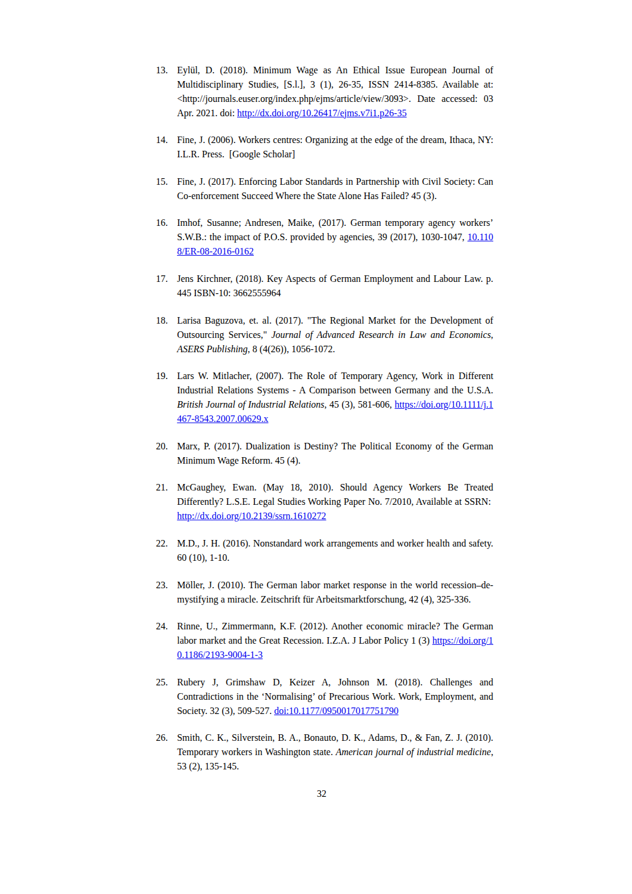Eylül, D. (2018). Minimum Wage as An Ethical Issue European Journal of Multidisciplinary Studies, [S.l.], 3 (1), 26-35, ISSN 2414-8385. Available at: <http://journals.euser.org/index.php/ejms/article/view/3093>. Date accessed: 03 Apr. 2021. doi: http://dx.doi.org/10.26417/ejms.v7i1.p26-35
Fine, J. (2006). Workers centres: Organizing at the edge of the dream, Ithaca, NY: I.L.R. Press. [Google Scholar]
Fine, J. (2017). Enforcing Labor Standards in Partnership with Civil Society: Can Co-enforcement Succeed Where the State Alone Has Failed? 45 (3).
Imhof, Susanne; Andresen, Maike, (2017). German temporary agency workers’ S.W.B.: the impact of P.O.S. provided by agencies, 39 (2017), 1030-1047, 10.1108/ER-08-2016-0162
Jens Kirchner, (2018). Key Aspects of German Employment and Labour Law. p. 445 ISBN-10: 3662555964
Larisa Baguzova, et. al. (2017). "The Regional Market for the Development of Outsourcing Services," Journal of Advanced Research in Law and Economics, ASERS Publishing, 8 (4(26)), 1056-1072.
Lars W. Mitlacher, (2007). The Role of Temporary Agency, Work in Different Industrial Relations Systems - A Comparison between Germany and the U.S.A. British Journal of Industrial Relations, 45 (3), 581-606, https://doi.org/10.1111/j.1467-8543.2007.00629.x
Marx, P. (2017). Dualization is Destiny? The Political Economy of the German Minimum Wage Reform. 45 (4).
McGaughey, Ewan. (May 18, 2010). Should Agency Workers Be Treated Differently? L.S.E. Legal Studies Working Paper No. 7/2010, Available at SSRN: http://dx.doi.org/10.2139/ssrn.1610272
M.D., J. H. (2016). Nonstandard work arrangements and worker health and safety. 60 (10), 1-10.
Möller, J. (2010). The German labor market response in the world recession–de-mystifying a miracle. Zeitschrift für Arbeitsmarktforschung, 42 (4), 325-336.
Rinne, U., Zimmermann, K.F. (2012). Another economic miracle? The German labor market and the Great Recession. I.Z.A. J Labor Policy 1 (3) https://doi.org/10.1186/2193-9004-1-3
Rubery J, Grimshaw D, Keizer A, Johnson M. (2018). Challenges and Contradictions in the ‘Normalising’ of Precarious Work. Work, Employment, and Society. 32 (3), 509-527. doi:10.1177/0950017017751790
Smith, C. K., Silverstein, B. A., Bonauto, D. K., Adams, D., & Fan, Z. J. (2010). Temporary workers in Washington state. American journal of industrial medicine, 53 (2), 135-145.
32